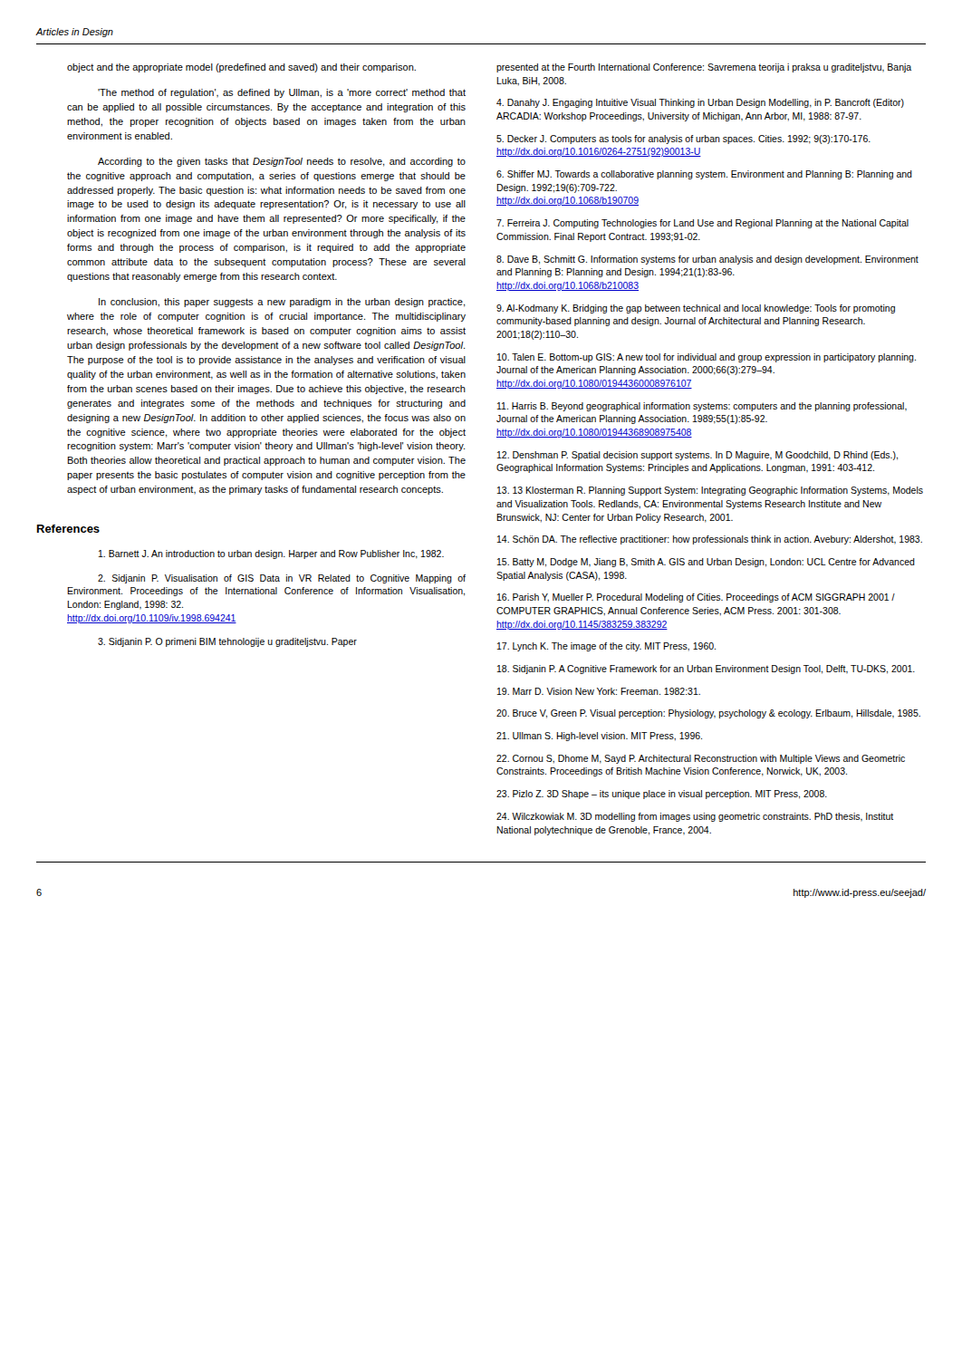Articles in Design
object and the appropriate model (predefined and saved) and their comparison.
'The method of regulation', as defined by Ullman, is a 'more correct' method that can be applied to all possible circumstances. By the acceptance and integration of this method, the proper recognition of objects based on images taken from the urban environment is enabled.
According to the given tasks that DesignTool needs to resolve, and according to the cognitive approach and computation, a series of questions emerge that should be addressed properly. The basic question is: what information needs to be saved from one image to be used to design its adequate representation? Or, is it necessary to use all information from one image and have them all represented? Or more specifically, if the object is recognized from one image of the urban environment through the analysis of its forms and through the process of comparison, is it required to add the appropriate common attribute data to the subsequent computation process? These are several questions that reasonably emerge from this research context.
In conclusion, this paper suggests a new paradigm in the urban design practice, where the role of computer cognition is of crucial importance. The multidisciplinary research, whose theoretical framework is based on computer cognition aims to assist urban design professionals by the development of a new software tool called DesignTool. The purpose of the tool is to provide assistance in the analyses and verification of visual quality of the urban environment, as well as in the formation of alternative solutions, taken from the urban scenes based on their images. Due to achieve this objective, the research generates and integrates some of the methods and techniques for structuring and designing a new DesignTool. In addition to other applied sciences, the focus was also on the cognitive science, where two appropriate theories were elaborated for the object recognition system: Marr's 'computer vision' theory and Ullman's 'high-level' vision theory. Both theories allow theoretical and practical approach to human and computer vision. The paper presents the basic postulates of computer vision and cognitive perception from the aspect of urban environment, as the primary tasks of fundamental research concepts.
References
1. Barnett J. An introduction to urban design. Harper and Row Publisher Inc, 1982.
2. Sidjanin P. Visualisation of GIS Data in VR Related to Cognitive Mapping of Environment. Proceedings of the International Conference of Information Visualisation, London: England, 1998: 32.
http://dx.doi.org/10.1109/iv.1998.694241
3. Sidjanin P. O primeni BIM tehnologije u graditeljstvu. Paper
presented at the Fourth International Conference: Savremena teorija i praksa u graditeljstvu, Banja Luka, BiH, 2008.
4. Danahy J. Engaging Intuitive Visual Thinking in Urban Design Modelling, in P. Bancroft (Editor) ARCADIA: Workshop Proceedings, University of Michigan, Ann Arbor, MI, 1988: 87-97.
5. Decker J. Computers as tools for analysis of urban spaces. Cities. 1992; 9(3):170-176.
http://dx.doi.org/10.1016/0264-2751(92)90013-U
6. Shiffer MJ. Towards a collaborative planning system. Environment and Planning B: Planning and Design. 1992;19(6):709-722.
http://dx.doi.org/10.1068/b190709
7. Ferreira J. Computing Technologies for Land Use and Regional Planning at the National Capital Commission. Final Report Contract. 1993;91-02.
8. Dave B, Schmitt G. Information systems for urban analysis and design development. Environment and Planning B: Planning and Design. 1994;21(1):83-96.
http://dx.doi.org/10.1068/b210083
9. Al-Kodmany K. Bridging the gap between technical and local knowledge: Tools for promoting community-based planning and design. Journal of Architectural and Planning Research. 2001;18(2):110–30.
10. Talen E. Bottom-up GIS: A new tool for individual and group expression in participatory planning. Journal of the American Planning Association. 2000;66(3):279–94.
http://dx.doi.org/10.1080/01944360008976107
11. Harris B. Beyond geographical information systems: computers and the planning professional, Journal of the American Planning Association. 1989;55(1):85-92.
http://dx.doi.org/10.1080/01944368908975408
12. Denshman P. Spatial decision support systems. In D Maguire, M Goodchild, D Rhind (Eds.), Geographical Information Systems: Principles and Applications. Longman, 1991: 403-412.
13. 13 Klosterman R. Planning Support System: Integrating Geographic Information Systems, Models and Visualization Tools. Redlands, CA: Environmental Systems Research Institute and New Brunswick, NJ: Center for Urban Policy Research, 2001.
14. Schön DA. The reflective practitioner: how professionals think in action. Avebury: Aldershot, 1983.
15. Batty M, Dodge M, Jiang B, Smith A. GIS and Urban Design, London: UCL Centre for Advanced Spatial Analysis (CASA), 1998.
16. Parish Y, Mueller P. Procedural Modeling of Cities. Proceedings of ACM SIGGRAPH 2001 / COMPUTER GRAPHICS, Annual Conference Series, ACM Press. 2001: 301-308.
http://dx.doi.org/10.1145/383259.383292
17. Lynch K. The image of the city. MIT Press, 1960.
18. Sidjanin P. A Cognitive Framework for an Urban Environment Design Tool, Delft, TU-DKS, 2001.
19. Marr D. Vision New York: Freeman. 1982:31.
20. Bruce V, Green P. Visual perception: Physiology, psychology & ecology. Erlbaum, Hillsdale, 1985.
21. Ullman S. High-level vision. MIT Press, 1996.
22. Cornou S, Dhome M, Sayd P. Architectural Reconstruction with Multiple Views and Geometric Constraints. Proceedings of British Machine Vision Conference, Norwick, UK, 2003.
23. Pizlo Z. 3D Shape – its unique place in visual perception. MIT Press, 2008.
24. Wilczkowiak M. 3D modelling from images using geometric constraints. PhD thesis, Institut National polytechnique de Grenoble, France, 2004.
6
http://www.id-press.eu/seejad/